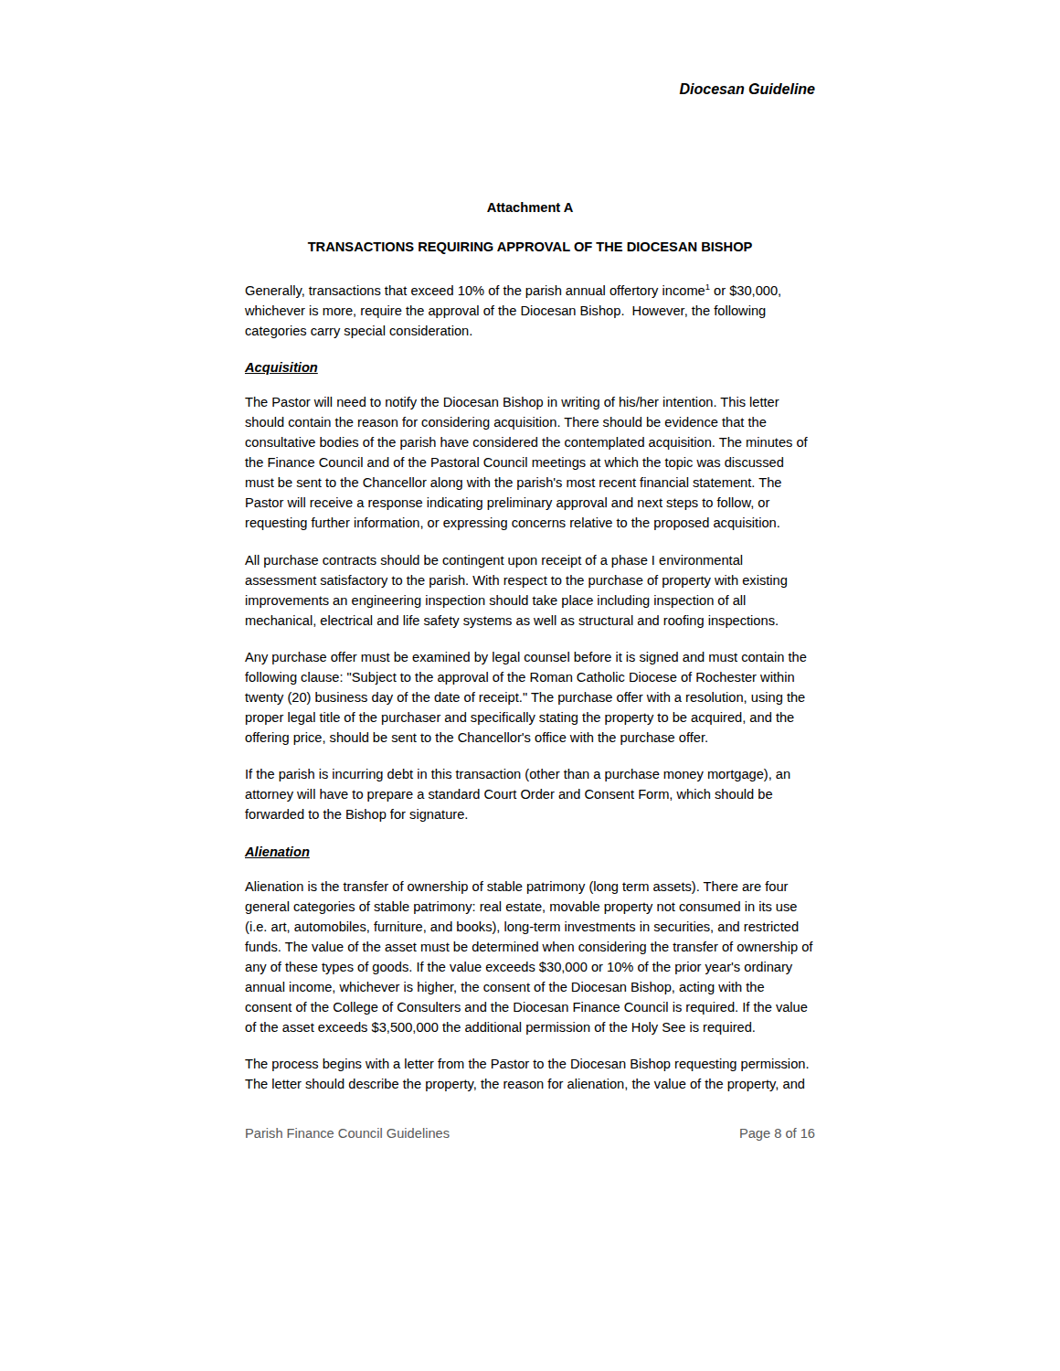Diocesan Guideline
Attachment A
TRANSACTIONS REQUIRING APPROVAL OF THE DIOCESAN BISHOP
Generally, transactions that exceed 10% of the parish annual offertory income1 or $30,000, whichever is more, require the approval of the Diocesan Bishop. However, the following categories carry special consideration.
Acquisition
The Pastor will need to notify the Diocesan Bishop in writing of his/her intention. This letter should contain the reason for considering acquisition. There should be evidence that the consultative bodies of the parish have considered the contemplated acquisition. The minutes of the Finance Council and of the Pastoral Council meetings at which the topic was discussed must be sent to the Chancellor along with the parish's most recent financial statement. The Pastor will receive a response indicating preliminary approval and next steps to follow, or requesting further information, or expressing concerns relative to the proposed acquisition.
All purchase contracts should be contingent upon receipt of a phase I environmental assessment satisfactory to the parish. With respect to the purchase of property with existing improvements an engineering inspection should take place including inspection of all mechanical, electrical and life safety systems as well as structural and roofing inspections.
Any purchase offer must be examined by legal counsel before it is signed and must contain the following clause: "Subject to the approval of the Roman Catholic Diocese of Rochester within twenty (20) business day of the date of receipt." The purchase offer with a resolution, using the proper legal title of the purchaser and specifically stating the property to be acquired, and the offering price, should be sent to the Chancellor's office with the purchase offer.
If the parish is incurring debt in this transaction (other than a purchase money mortgage), an attorney will have to prepare a standard Court Order and Consent Form, which should be forwarded to the Bishop for signature.
Alienation
Alienation is the transfer of ownership of stable patrimony (long term assets). There are four general categories of stable patrimony: real estate, movable property not consumed in its use (i.e. art, automobiles, furniture, and books), long-term investments in securities, and restricted funds. The value of the asset must be determined when considering the transfer of ownership of any of these types of goods. If the value exceeds $30,000 or 10% of the prior year's ordinary annual income, whichever is higher, the consent of the Diocesan Bishop, acting with the consent of the College of Consulters and the Diocesan Finance Council is required. If the value of the asset exceeds $3,500,000 the additional permission of the Holy See is required.
The process begins with a letter from the Pastor to the Diocesan Bishop requesting permission. The letter should describe the property, the reason for alienation, the value of the property, and
Parish Finance Council Guidelines Page 8 of 16